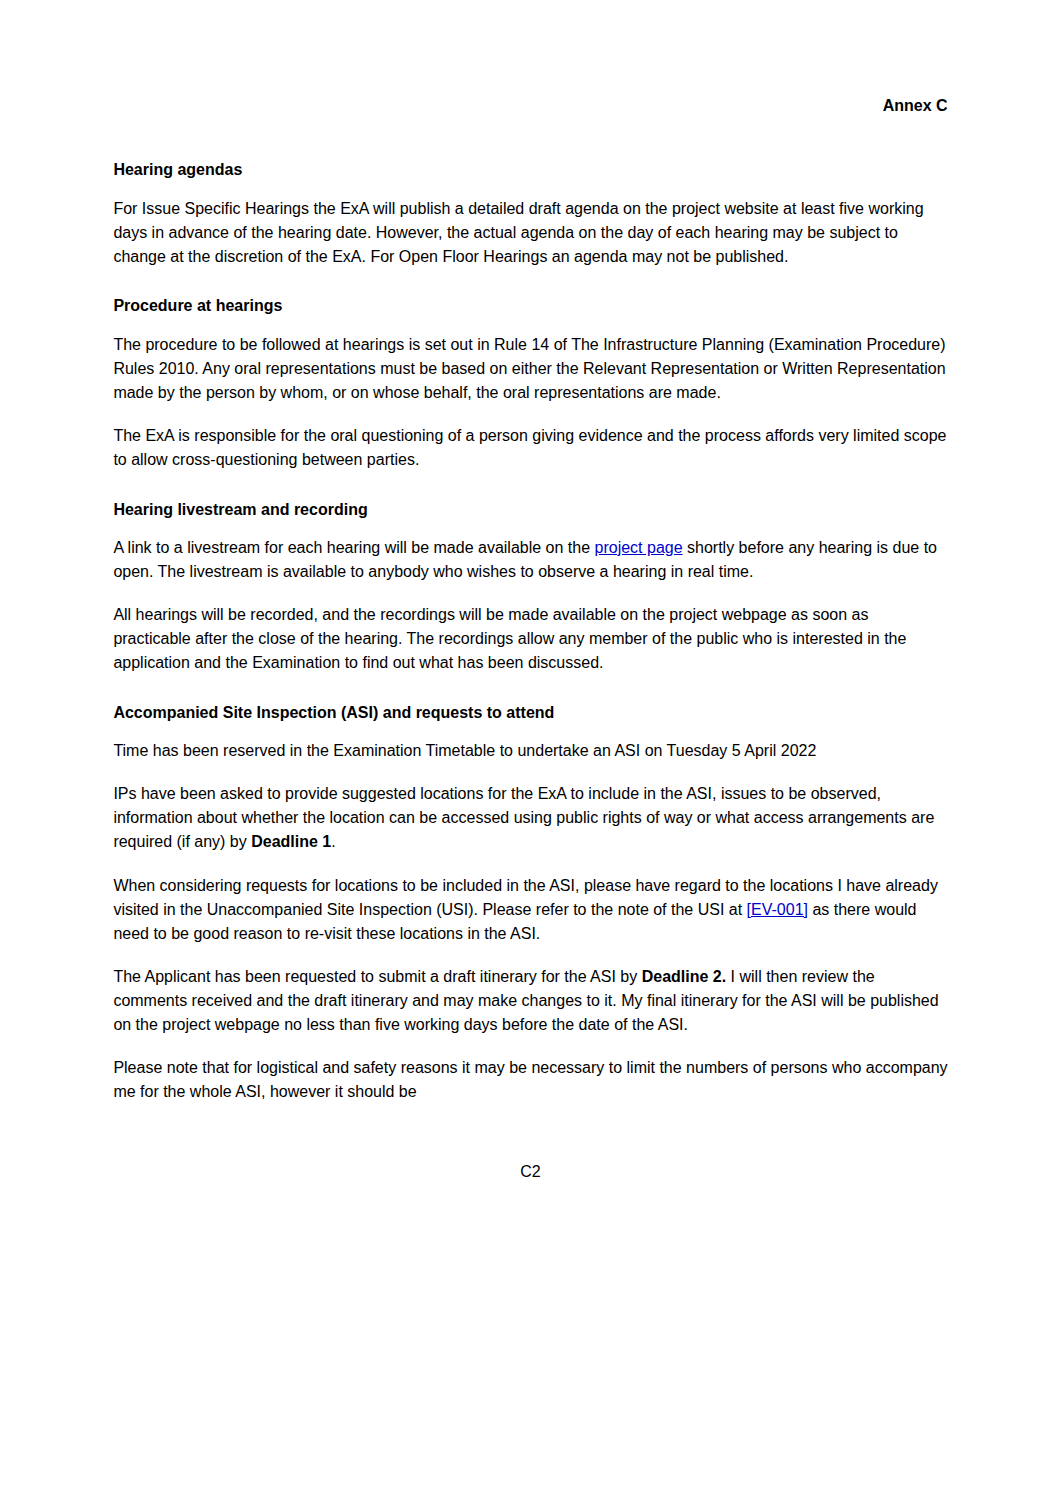Annex C
Hearing agendas
For Issue Specific Hearings the ExA will publish a detailed draft agenda on the project website at least five working days in advance of the hearing date. However, the actual agenda on the day of each hearing may be subject to change at the discretion of the ExA. For Open Floor Hearings an agenda may not be published.
Procedure at hearings
The procedure to be followed at hearings is set out in Rule 14 of The Infrastructure Planning (Examination Procedure) Rules 2010. Any oral representations must be based on either the Relevant Representation or Written Representation made by the person by whom, or on whose behalf, the oral representations are made.
The ExA is responsible for the oral questioning of a person giving evidence and the process affords very limited scope to allow cross-questioning between parties.
Hearing livestream and recording
A link to a livestream for each hearing will be made available on the project page shortly before any hearing is due to open. The livestream is available to anybody who wishes to observe a hearing in real time.
All hearings will be recorded, and the recordings will be made available on the project webpage as soon as practicable after the close of the hearing. The recordings allow any member of the public who is interested in the application and the Examination to find out what has been discussed.
Accompanied Site Inspection (ASI) and requests to attend
Time has been reserved in the Examination Timetable to undertake an ASI on Tuesday 5 April 2022
IPs have been asked to provide suggested locations for the ExA to include in the ASI, issues to be observed, information about whether the location can be accessed using public rights of way or what access arrangements are required (if any) by Deadline 1.
When considering requests for locations to be included in the ASI, please have regard to the locations I have already visited in the Unaccompanied Site Inspection (USI). Please refer to the note of the USI at [EV-001] as there would need to be good reason to re-visit these locations in the ASI.
The Applicant has been requested to submit a draft itinerary for the ASI by Deadline 2. I will then review the comments received and the draft itinerary and may make changes to it. My final itinerary for the ASI will be published on the project webpage no less than five working days before the date of the ASI.
Please note that for logistical and safety reasons it may be necessary to limit the numbers of persons who accompany me for the whole ASI, however it should be
C2